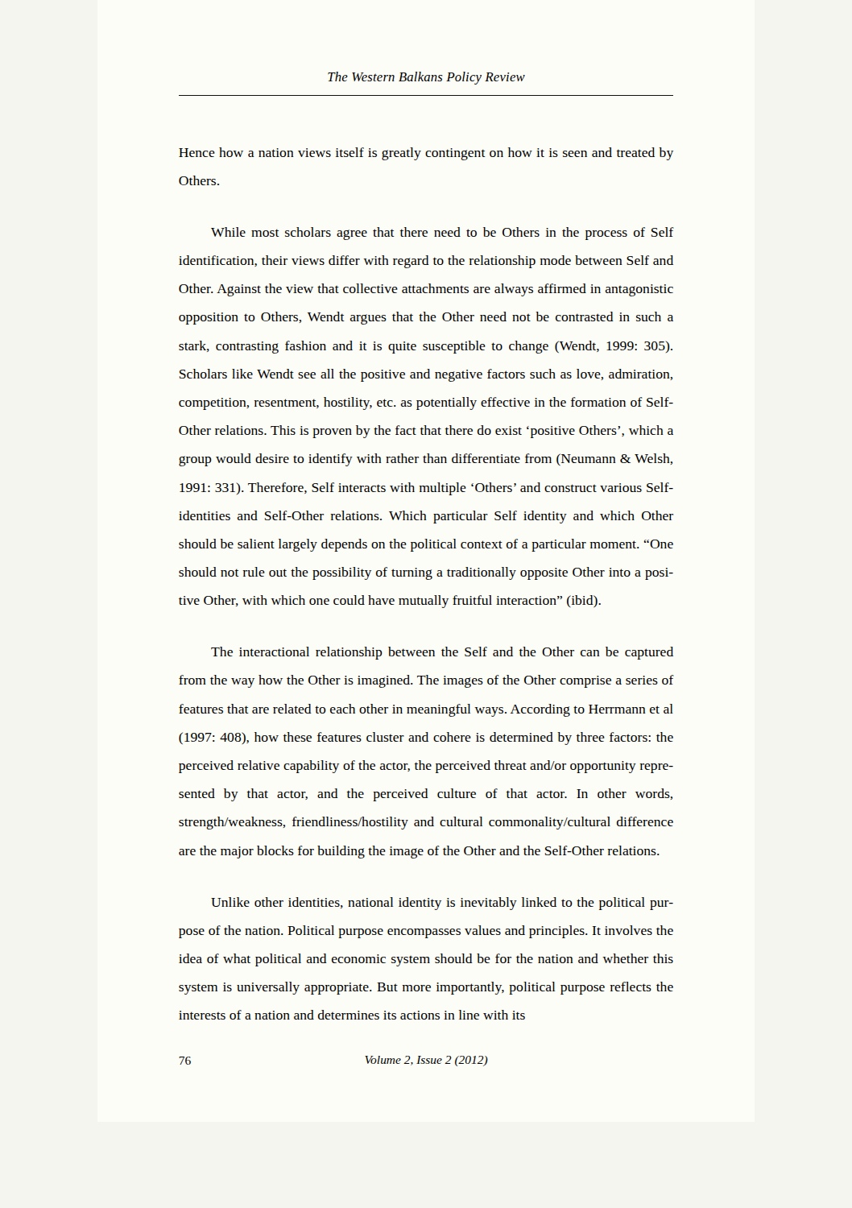The Western Balkans Policy Review
Hence how a nation views itself is greatly contingent on how it is seen and treated by Others.
While most scholars agree that there need to be Others in the process of Self identification, their views differ with regard to the relationship mode between Self and Other. Against the view that collective attachments are always affirmed in antagonistic opposition to Others, Wendt argues that the Other need not be contrasted in such a stark, contrasting fashion and it is quite susceptible to change (Wendt, 1999: 305). Scholars like Wendt see all the positive and negative factors such as love, admiration, competition, resentment, hostility, etc. as potentially effective in the formation of Self-Other relations. This is proven by the fact that there do exist ‘positive Others’, which a group would desire to identify with rather than differentiate from (Neumann & Welsh, 1991: 331). Therefore, Self interacts with multiple ‘Others’ and construct various Self-identities and Self-Other relations. Which particular Self identity and which Other should be salient largely depends on the political context of a particular moment. “One should not rule out the possibility of turning a traditionally opposite Other into a positive Other, with which one could have mutually fruitful interaction” (ibid).
The interactional relationship between the Self and the Other can be captured from the way how the Other is imagined. The images of the Other comprise a series of features that are related to each other in meaningful ways. According to Herrmann et al (1997: 408), how these features cluster and cohere is determined by three factors: the perceived relative capability of the actor, the perceived threat and/or opportunity represented by that actor, and the perceived culture of that actor. In other words, strength/weakness, friendliness/hostility and cultural commonality/cultural difference are the major blocks for building the image of the Other and the Self-Other relations.
Unlike other identities, national identity is inevitably linked to the political purpose of the nation. Political purpose encompasses values and principles. It involves the idea of what political and economic system should be for the nation and whether this system is universally appropriate. But more importantly, political purpose reflects the interests of a nation and determines its actions in line with its
76 Volume 2, Issue 2 (2012)